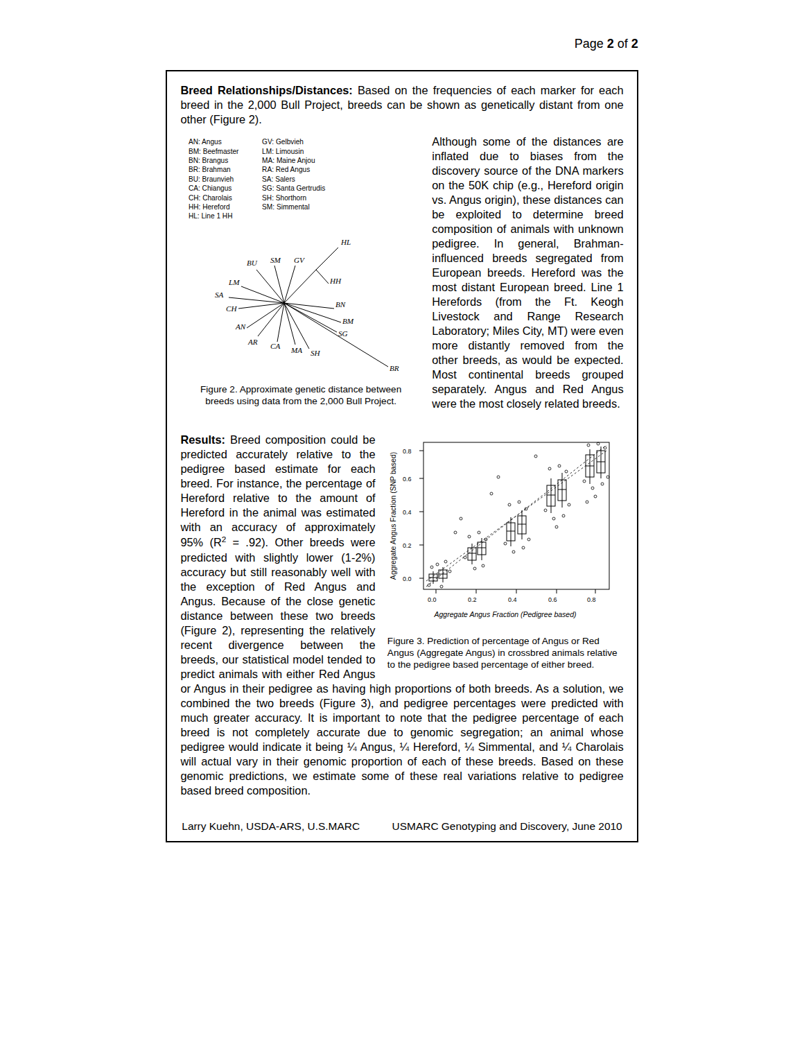Page 2 of 2
Breed Relationships/Distances: Based on the frequencies of each marker for each breed in the 2,000 Bull Project, breeds can be shown as genetically distant from one other (Figure 2).
AN: Angus
BM: Beefmaster
BN: Brangus
BR: Brahman
BU: Braunvieh
CA: Chiangus
CH: Charolais
HH: Hereford
HL: Line 1 HH
GV: Gelbvieh
LM: Limousin
MA: Maine Anjou
RA: Red Angus
SA: Salers
SG: Santa Gertrudis
SH: Shorthorn
SM: Simmental
HL HH BN BM SG BR SH MA CA AR AN CH SA LM BU SM GV
Figure 2. Approximate genetic distance between breeds using data from the 2,000 Bull Project.
Although some of the distances are inflated due to biases from the discovery source of the DNA markers on the 50K chip (e.g., Hereford origin vs. Angus origin), these distances can be exploited to determine breed composition of animals with unknown pedigree. In general, Brahman-influenced breeds segregated from European breeds. Hereford was the most distant European breed. Line 1 Herefords (from the Ft. Keogh Livestock and Range Research Laboratory; Miles City, MT) were even more distantly removed from the other breeds, as would be expected. Most continental breeds grouped separately. Angus and Red Angus were the most closely related breeds.
0.0 0.2 0.4 0.6 0.8 0.0 0.2 0.4 0.6 0.8 Aggregate Angus Fraction (Pedigree based) Aggregate Angus Fraction (SNP based)
Figure 3. Prediction of percentage of Angus or Red Angus (Aggregate Angus) in crossbred animals relative to the pedigree based percentage of either breed.
Results: Breed composition could be predicted accurately relative to the pedigree based estimate for each breed. For instance, the percentage of Hereford relative to the amount of Hereford in the animal was estimated with an accuracy of approximately 95% (R2 = .92). Other breeds were predicted with slightly lower (1-2%) accuracy but still reasonably well with the exception of Red Angus and Angus. Because of the close genetic distance between these two breeds (Figure 2), representing the relatively recent divergence between the breeds, our statistical model tended to predict animals with either Red Angus or Angus in their pedigree as having high proportions of both breeds. As a solution, we combined the two breeds (Figure 3), and pedigree percentages were predicted with much greater accuracy. It is important to note that the pedigree percentage of each breed is not completely accurate due to genomic segregation; an animal whose pedigree would indicate it being ¼ Angus, ¼ Hereford, ¼ Simmental, and ¼ Charolais will actual vary in their genomic proportion of each of these breeds. Based on these genomic predictions, we estimate some of these real variations relative to pedigree based breed composition.
Larry Kuehn, USDA-ARS, U.S.MARC
USMARC Genotyping and Discovery, June 2010